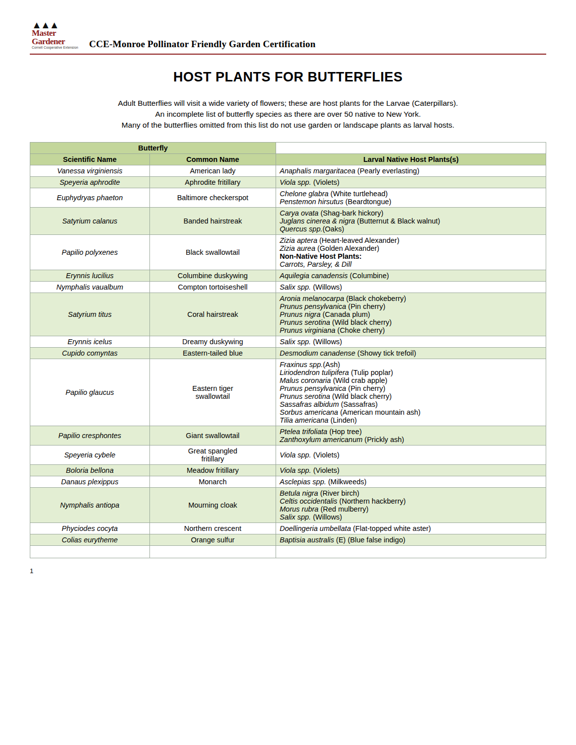▲▲▲ Master Gardener Cornell Cooperative Extension
CCE-Monroe Pollinator Friendly Garden Certification
HOST PLANTS FOR BUTTERFLIES
Adult Butterflies will visit a wide variety of flowers; these are host plants for the Larvae (Caterpillars).
An incomplete list of butterfly species as there are over 50 native to New York.
Many of the butterflies omitted from this list do not use garden or landscape plants as larval hosts.
| Butterfly | |
| --- | --- |
| Scientific Name | Common Name | Larval Native Host Plants(s) |
| Vanessa virginiensis | American lady | Anaphalis margaritacea (Pearly everlasting) |
| Speyeria aphrodite | Aphrodite fritillary | Viola spp. (Violets) |
| Euphydryas phaeton | Baltimore checkerspot | Chelone glabra (White turtlehead) Penstemon hirsutus (Beardtongue) |
| Satyrium calanus | Banded hairstreak | Carya ovata (Shag-bark hickory) Juglans cinerea & nigra (Butternut & Black walnut) Quercus spp. (Oaks) |
| Papilio polyxenes | Black swallowtail | Zizia aptera (Heart-leaved Alexander) Zizia aurea (Golden Alexander) Non-Native Host Plants: Carrots, Parsley, & Dill |
| Erynnis lucilius | Columbine duskywing | Aquilegia canadensis (Columbine) |
| Nymphalis vaualbum | Compton tortoiseshell | Salix spp. (Willows) |
| Satyrium titus | Coral hairstreak | Aronia melanocarpa (Black chokeberry) Prunus pensylvanica (Pin cherry) Prunus nigra (Canada plum) Prunus serotina (Wild black cherry) Prunus virginiana (Choke cherry) |
| Erynnis icelus | Dreamy duskywing | Salix spp. (Willows) |
| Cupido comyntas | Eastern-tailed blue | Desmodium canadense (Showy tick trefoil) |
| Papilio glaucus | Eastern tiger swallowtail | Fraxinus spp. (Ash) Liriodendron tulipifera (Tulip poplar) Malus coronaria (Wild crab apple) Prunus pensylvanica (Pin cherry) Prunus serotina (Wild black cherry) Sassafras albidum (Sassafras) Sorbus americana (American mountain ash) Tilia americana (Linden) |
| Papilio cresphontes | Giant swallowtail | Ptelea trifoliata (Hop tree) Zanthoxylum americanum (Prickly ash) |
| Speyeria cybele | Great spangled fritillary | Viola spp. (Violets) |
| Boloria bellona | Meadow fritillary | Viola spp. (Violets) |
| Danaus plexippus | Monarch | Asclepias spp. (Milkweeds) |
| Nymphalis antiopa | Mourning cloak | Betula nigra (River birch) Celtis occidentalis (Northern hackberry) Morus rubra (Red mulberry) Salix spp. (Willows) |
| Phyciodes cocyta | Northern crescent | Doellingeria umbellata (Flat-topped white aster) |
| Colias eurytheme | Orange sulfur | Baptisia australis (E) (Blue false indigo) |
1